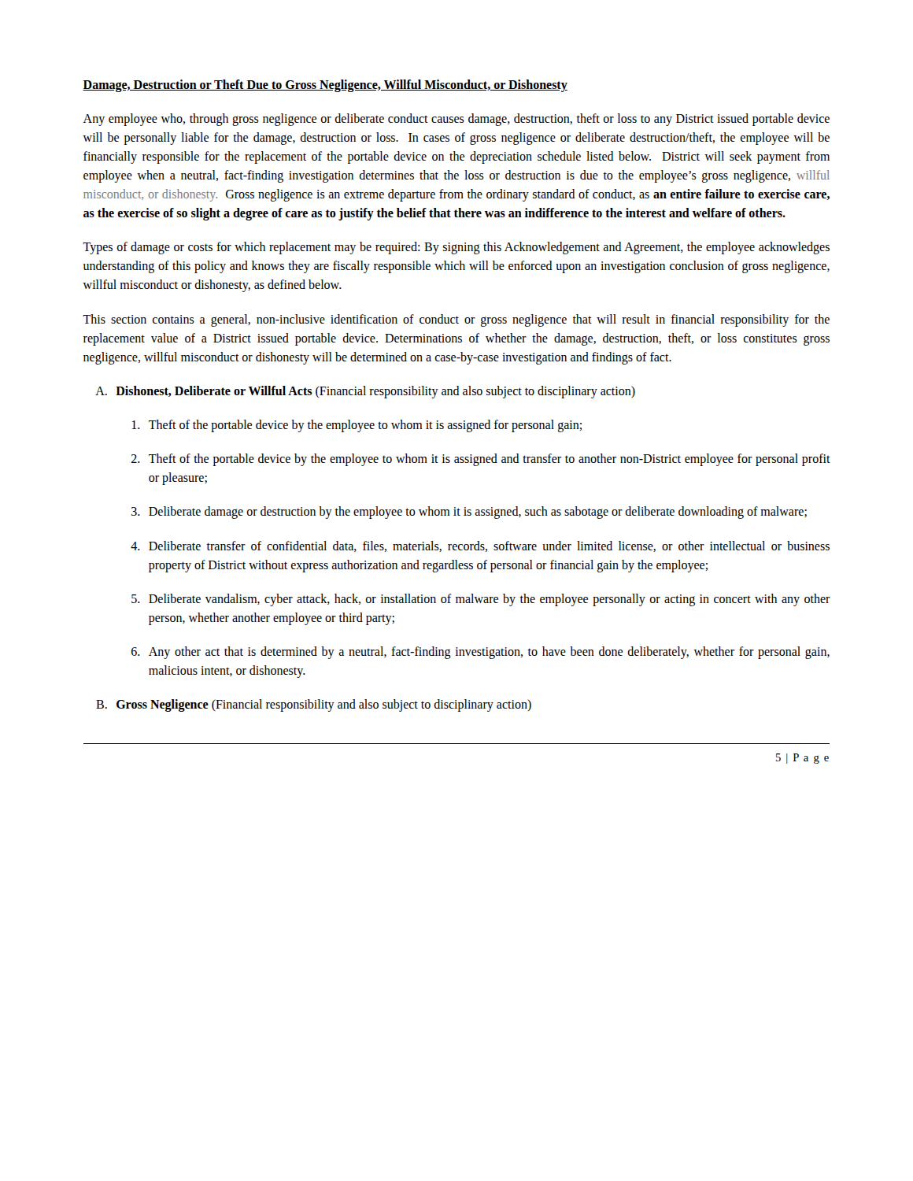Damage, Destruction or Theft Due to Gross Negligence, Willful Misconduct, or Dishonesty
Any employee who, through gross negligence or deliberate conduct causes damage, destruction, theft or loss to any District issued portable device will be personally liable for the damage, destruction or loss. In cases of gross negligence or deliberate destruction/theft, the employee will be financially responsible for the replacement of the portable device on the depreciation schedule listed below. District will seek payment from employee when a neutral, fact-finding investigation determines that the loss or destruction is due to the employee’s gross negligence, willful misconduct, or dishonesty. Gross negligence is an extreme departure from the ordinary standard of conduct, as an entire failure to exercise care, as the exercise of so slight a degree of care as to justify the belief that there was an indifference to the interest and welfare of others.
Types of damage or costs for which replacement may be required: By signing this Acknowledgement and Agreement, the employee acknowledges understanding of this policy and knows they are fiscally responsible which will be enforced upon an investigation conclusion of gross negligence, willful misconduct or dishonesty, as defined below.
This section contains a general, non-inclusive identification of conduct or gross negligence that will result in financial responsibility for the replacement value of a District issued portable device. Determinations of whether the damage, destruction, theft, or loss constitutes gross negligence, willful misconduct or dishonesty will be determined on a case-by-case investigation and findings of fact.
Dishonest, Deliberate or Willful Acts (Financial responsibility and also subject to disciplinary action)
Theft of the portable device by the employee to whom it is assigned for personal gain;
Theft of the portable device by the employee to whom it is assigned and transfer to another non-District employee for personal profit or pleasure;
Deliberate damage or destruction by the employee to whom it is assigned, such as sabotage or deliberate downloading of malware;
Deliberate transfer of confidential data, files, materials, records, software under limited license, or other intellectual or business property of District without express authorization and regardless of personal or financial gain by the employee;
Deliberate vandalism, cyber attack, hack, or installation of malware by the employee personally or acting in concert with any other person, whether another employee or third party;
Any other act that is determined by a neutral, fact-finding investigation, to have been done deliberately, whether for personal gain, malicious intent, or dishonesty.
Gross Negligence (Financial responsibility and also subject to disciplinary action)
5 | P a g e